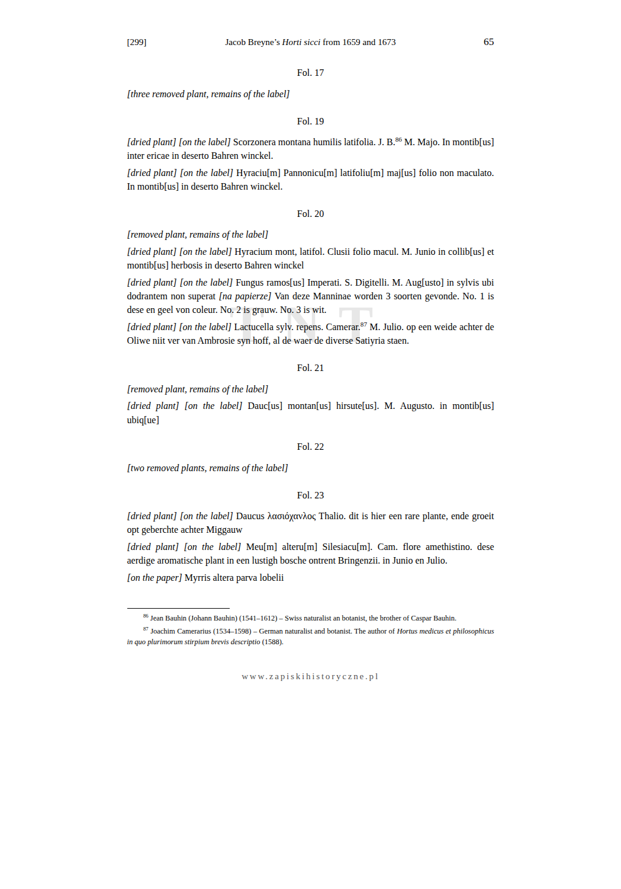TNT
[299]
Jacob Breyne’s Horti sicci from 1659 and 1673
65
Fol. 17
[three removed plant, remains of the label]
Fol. 19
[dried plant] [on the label] Scorzonera montana humilis latifolia. J. B.86 M. Majo. In montib[us] inter ericae in deserto Bahren winckel.
[dried plant] [on the label] Hyraciu[m] Pannonicu[m] latifoliu[m] maj[us] folio non maculato. In montib[us] in deserto Bahren winckel.
Fol. 20
[removed plant, remains of the label]
[dried plant] [on the label] Hyracium mont, latifol. Clusii folio macul. M. Junio in collib[us] et montib[us] herbosis in deserto Bahren winckel
[dried plant] [on the label] Fungus ramos[us] Imperati. S. Digitelli. M. Aug[usto] in sylvis ubi dodrantem non superat [na papierze] Van deze Manninae worden 3 soorten gevonde. No. 1 is dese en geel von coleur. No. 2 is grauw. No. 3 is wit.
[dried plant] [on the label] Lactucella sylv. repens. Camerar.87 M. Julio. op een weide achter de Oliwe niit ver van Ambrosie syn hoff, al de waer de diverse Satiyria staen.
Fol. 21
[removed plant, remains of the label]
[dried plant] [on the label] Dauc[us] montan[us] hirsute[us]. M. Augusto. in montib[us] ubiq[ue]
Fol. 22
[two removed plants, remains of the label]
Fol. 23
[dried plant] [on the label] Daucus λασιόχανλος Thalio. dit is hier een rare plante, ende groeit opt geberchte achter Miggauw
[dried plant] [on the label] Meu[m] alteru[m] Silesiacu[m]. Cam. flore amethistino. dese aerdige aromatische plant in een lustigh bosche ontrent Bringenzii. in Junio en Julio.
[on the paper] Myrris altera parva lobelii
86 Jean Bauhin (Johann Bauhin) (1541–1612) – Swiss naturalist an botanist, the brother of Caspar Bauhin.
87 Joachim Camerarius (1534–1598) – German naturalist and botanist. The author of Hortus medicus et philosophicus in quo plurimorum stirpium brevis descriptio (1588).
www.zapiskihistoryczne.pl